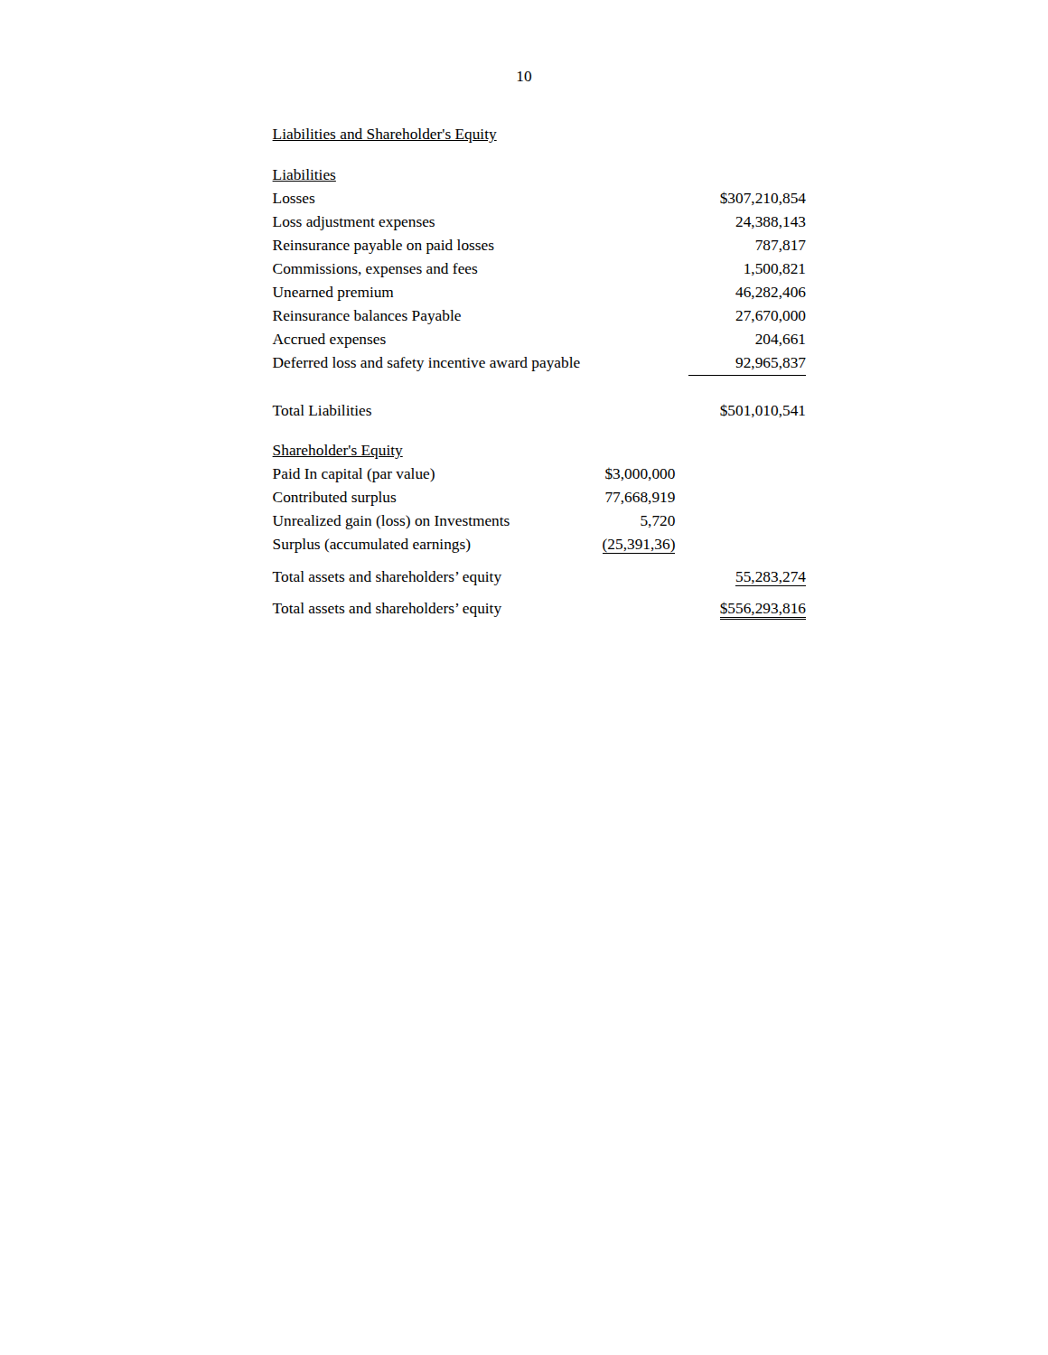10
Liabilities and Shareholder's Equity
| Liabilities | | |
| Losses | | $307,210,854 |
| Loss adjustment expenses | | 24,388,143 |
| Reinsurance payable on paid losses | | 787,817 |
| Commissions, expenses and fees | | 1,500,821 |
| Unearned premium | | 46,282,406 |
| Reinsurance balances Payable | | 27,670,000 |
| Accrued expenses | | 204,661 |
| Deferred loss and safety incentive award payable | | 92,965,837 |
| Total Liabilities | | $501,010,541 |
| Shareholder's Equity | | |
| Paid In capital (par value) | $3,000,000 | |
| Contributed surplus | 77,668,919 | |
| Unrealized gain (loss) on Investments | 5,720 | |
| Surplus (accumulated earnings) | (25,391,36) | |
| Total assets and shareholders’ equity | | 55,283,274 |
| Total assets and shareholders’ equity | | $556,293,816 |